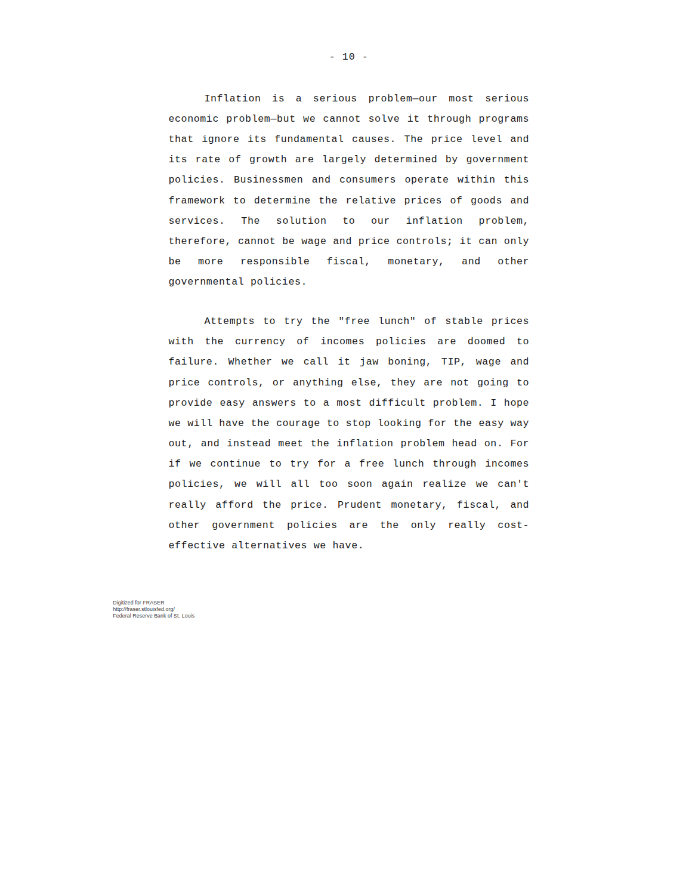- 10 -
Inflation is a serious problem—our most serious economic problem—but we cannot solve it through programs that ignore its fundamental causes. The price level and its rate of growth are largely determined by government policies. Businessmen and consumers operate within this framework to determine the relative prices of goods and services. The solution to our inflation problem, therefore, cannot be wage and price controls; it can only be more responsible fiscal, monetary, and other governmental policies.
Attempts to try the "free lunch" of stable prices with the currency of incomes policies are doomed to failure. Whether we call it jaw boning, TIP, wage and price controls, or anything else, they are not going to provide easy answers to a most difficult problem. I hope we will have the courage to stop looking for the easy way out, and instead meet the inflation problem head on. For if we continue to try for a free lunch through incomes policies, we will all too soon again realize we can't really afford the price. Prudent monetary, fiscal, and other government policies are the only really cost-effective alternatives we have.
Digitized for FRASER
http://fraser.stlouisfed.org/
Federal Reserve Bank of St. Louis